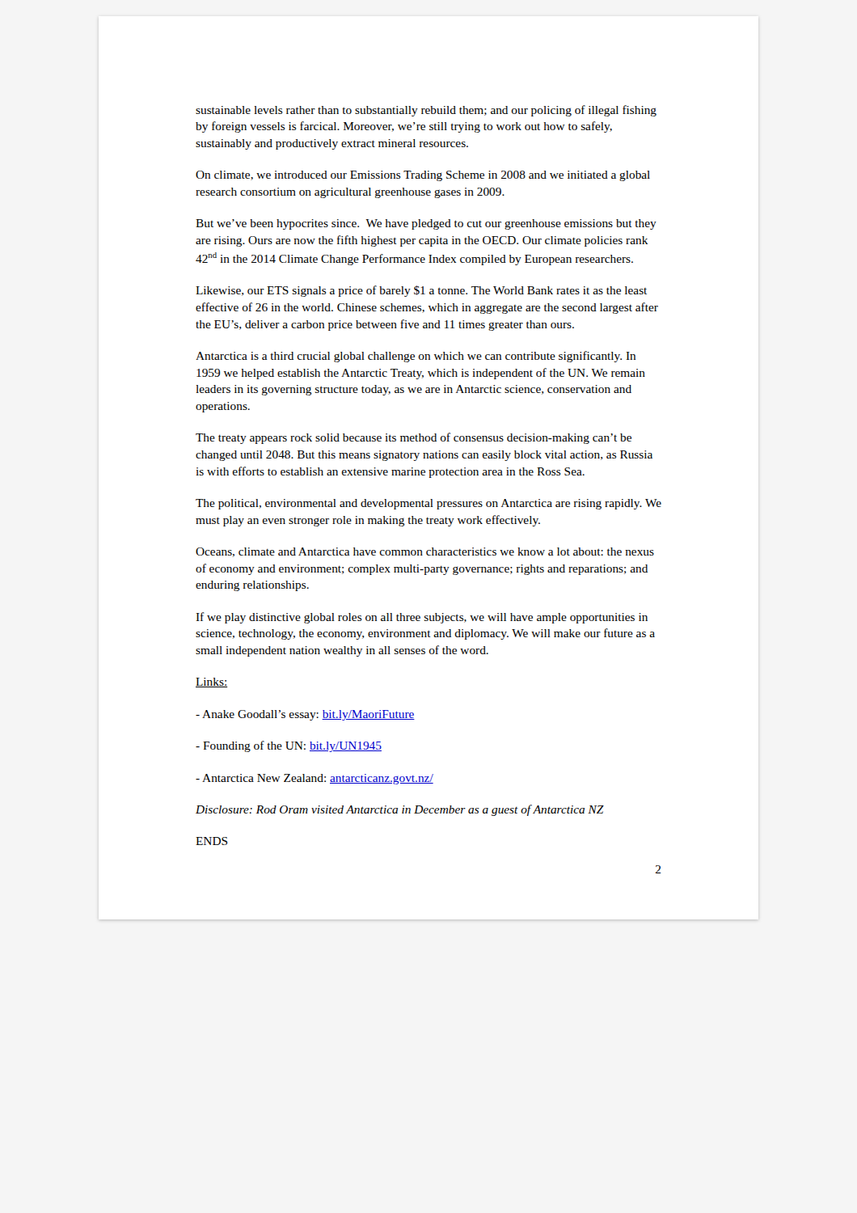sustainable levels rather than to substantially rebuild them; and our policing of illegal fishing by foreign vessels is farcical. Moreover, we’re still trying to work out how to safely, sustainably and productively extract mineral resources.
On climate, we introduced our Emissions Trading Scheme in 2008 and we initiated a global research consortium on agricultural greenhouse gases in 2009.
But we’ve been hypocrites since. We have pledged to cut our greenhouse emissions but they are rising. Ours are now the fifth highest per capita in the OECD. Our climate policies rank 42nd in the 2014 Climate Change Performance Index compiled by European researchers.
Likewise, our ETS signals a price of barely $1 a tonne. The World Bank rates it as the least effective of 26 in the world. Chinese schemes, which in aggregate are the second largest after the EU’s, deliver a carbon price between five and 11 times greater than ours.
Antarctica is a third crucial global challenge on which we can contribute significantly. In 1959 we helped establish the Antarctic Treaty, which is independent of the UN. We remain leaders in its governing structure today, as we are in Antarctic science, conservation and operations.
The treaty appears rock solid because its method of consensus decision-making can’t be changed until 2048. But this means signatory nations can easily block vital action, as Russia is with efforts to establish an extensive marine protection area in the Ross Sea.
The political, environmental and developmental pressures on Antarctica are rising rapidly. We must play an even stronger role in making the treaty work effectively.
Oceans, climate and Antarctica have common characteristics we know a lot about: the nexus of economy and environment; complex multi-party governance; rights and reparations; and enduring relationships.
If we play distinctive global roles on all three subjects, we will have ample opportunities in science, technology, the economy, environment and diplomacy. We will make our future as a small independent nation wealthy in all senses of the word.
Links:
- Anake Goodall’s essay: bit.ly/MaoriFuture
- Founding of the UN: bit.ly/UN1945
- Antarctica New Zealand: antarcticanz.govt.nz/
Disclosure: Rod Oram visited Antarctica in December as a guest of Antarctica NZ
ENDS
2